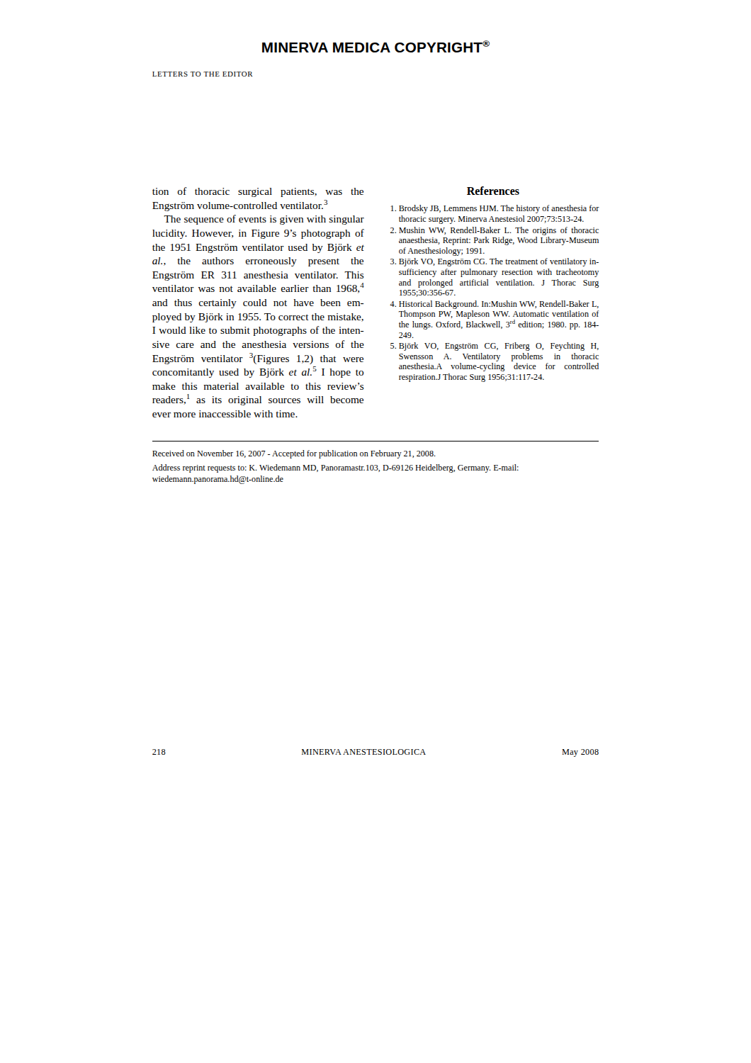MINERVA MEDICA COPYRIGHT®
LETTERS TO THE EDITOR
tion of thoracic surgical patients, was the Engström volume-controlled ventilator.3
The sequence of events is given with singular lucidity. However, in Figure 9’s photograph of the 1951 Engström ventilator used by Björk et al., the authors erroneously present the Engström ER 311 anesthesia ventilator. This ventilator was not available earlier than 1968,4 and thus certainly could not have been employed by Björk in 1955. To correct the mistake, I would like to submit photographs of the intensive care and the anesthesia versions of the Engström ventilator 3(Figures 1,2) that were concomitantly used by Björk et al.5 I hope to make this material available to this review’s readers,1 as its original sources will become ever more inaccessible with time.
References
Brodsky JB, Lemmens HJM. The history of anesthesia for thoracic surgery. Minerva Anestesiol 2007;73:513-24.
Mushin WW, Rendell-Baker L. The origins of thoracic anaesthesia, Reprint: Park Ridge, Wood Library-Museum of Anesthesiology; 1991.
Björk VO, Engström CG. The treatment of ventilatory insufficiency after pulmonary resection with tracheotomy and prolonged artificial ventilation. J Thorac Surg 1955;30:356-67.
Historical Background. In:Mushin WW, Rendell-Baker L, Thompson PW, Mapleson WW. Automatic ventilation of the lungs. Oxford, Blackwell, 3rd edition; 1980. pp. 184-249.
Björk VO, Engström CG, Friberg O, Feychting H, Swensson A. Ventilatory problems in thoracic anesthesia.A volume-cycling device for controlled respiration.J Thorac Surg 1956;31:117-24.
Received on November 16, 2007 - Accepted for publication on February 21, 2008.
Address reprint requests to: K. Wiedemann MD, Panoramastr.103, D-69126 Heidelberg, Germany. E-mail: wiedemann.panorama.hd@t-online.de
218
MINERVA ANESTESIOLOGICA
May 2008